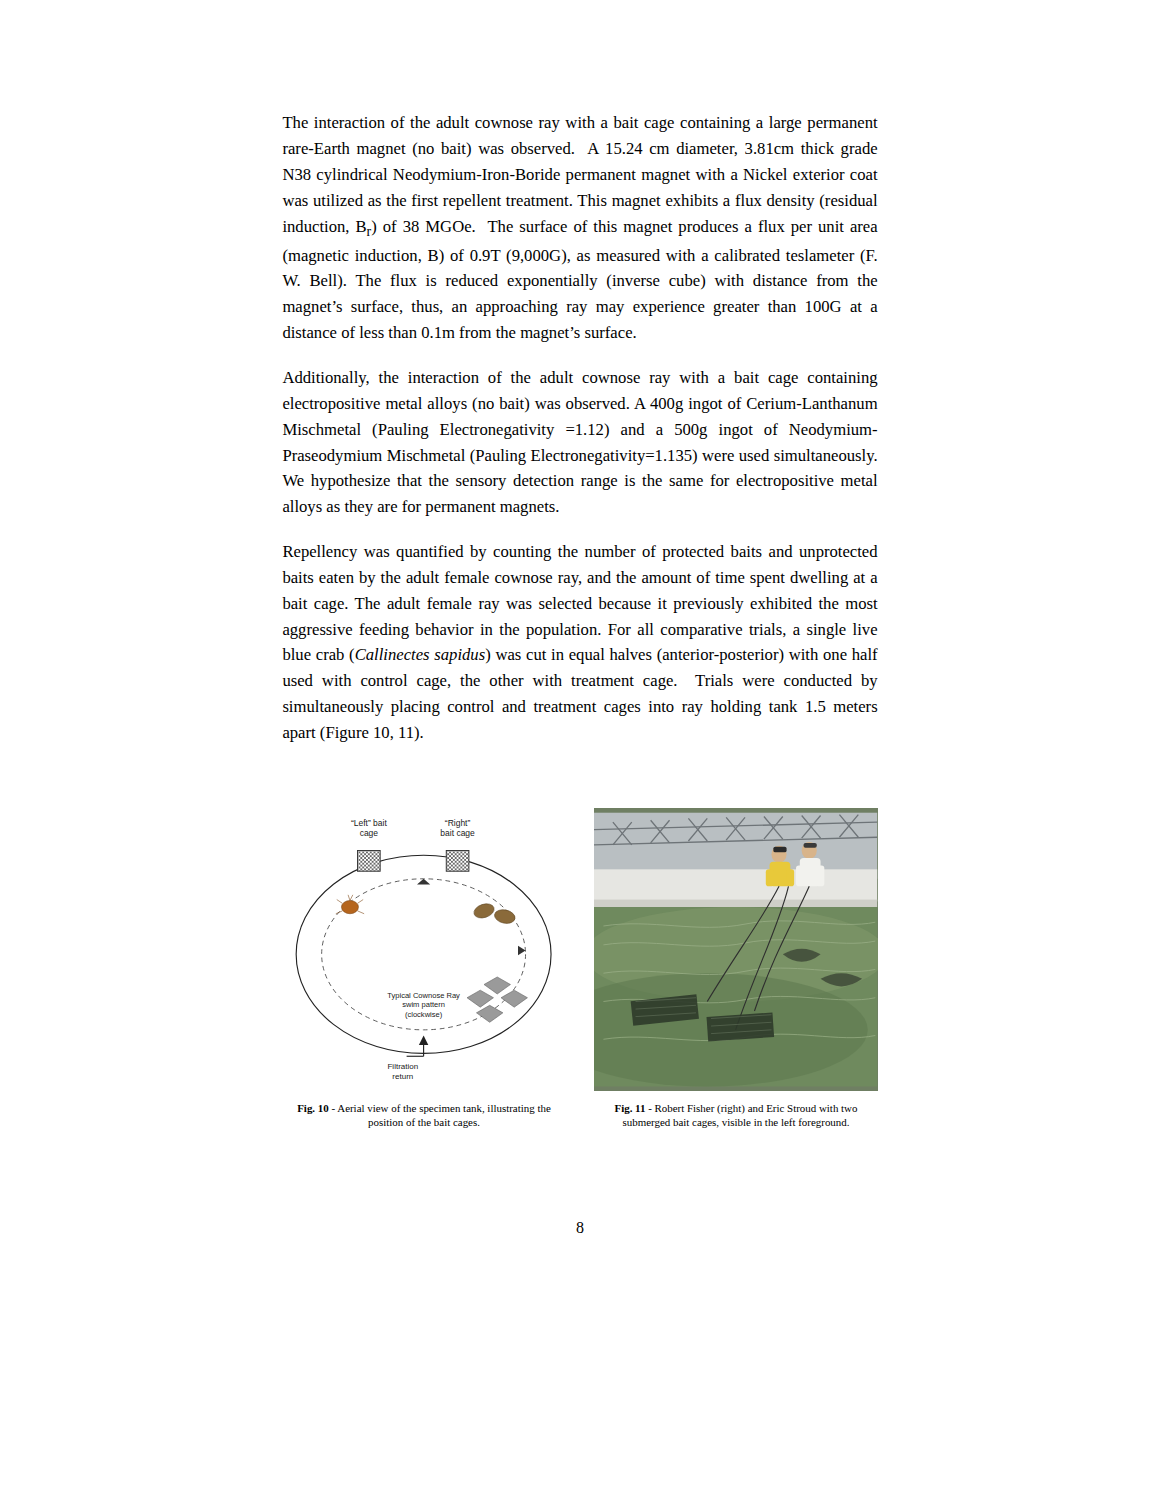The interaction of the adult cownose ray with a bait cage containing a large permanent rare-Earth magnet (no bait) was observed. A 15.24 cm diameter, 3.81cm thick grade N38 cylindrical Neodymium-Iron-Boride permanent magnet with a Nickel exterior coat was utilized as the first repellent treatment. This magnet exhibits a flux density (residual induction, Br) of 38 MGOe. The surface of this magnet produces a flux per unit area (magnetic induction, B) of 0.9T (9,000G), as measured with a calibrated teslameter (F. W. Bell). The flux is reduced exponentially (inverse cube) with distance from the magnet’s surface, thus, an approaching ray may experience greater than 100G at a distance of less than 0.1m from the magnet’s surface.
Additionally, the interaction of the adult cownose ray with a bait cage containing electropositive metal alloys (no bait) was observed. A 400g ingot of Cerium-Lanthanum Mischmetal (Pauling Electronegativity =1.12) and a 500g ingot of Neodymium-Praseodymium Mischmetal (Pauling Electronegativity=1.135) were used simultaneously. We hypothesize that the sensory detection range is the same for electropositive metal alloys as they are for permanent magnets.
Repellency was quantified by counting the number of protected baits and unprotected baits eaten by the adult female cownose ray, and the amount of time spent dwelling at a bait cage. The adult female ray was selected because it previously exhibited the most aggressive feeding behavior in the population. For all comparative trials, a single live blue crab (Callinectes sapidus) was cut in equal halves (anterior-posterior) with one half used with control cage, the other with treatment cage. Trials were conducted by simultaneously placing control and treatment cages into ray holding tank 1.5 meters apart (Figure 10, 11).
“Left” bait cage “Right” bait cage Typical Cownose Ray swim pattern (clockwise) Filtration return
Fig. 10 - Aerial view of the specimen tank, illustrating the position of the bait cages.
Fig. 11 - Robert Fisher (right) and Eric Stroud with two submerged bait cages, visible in the left foreground.
8